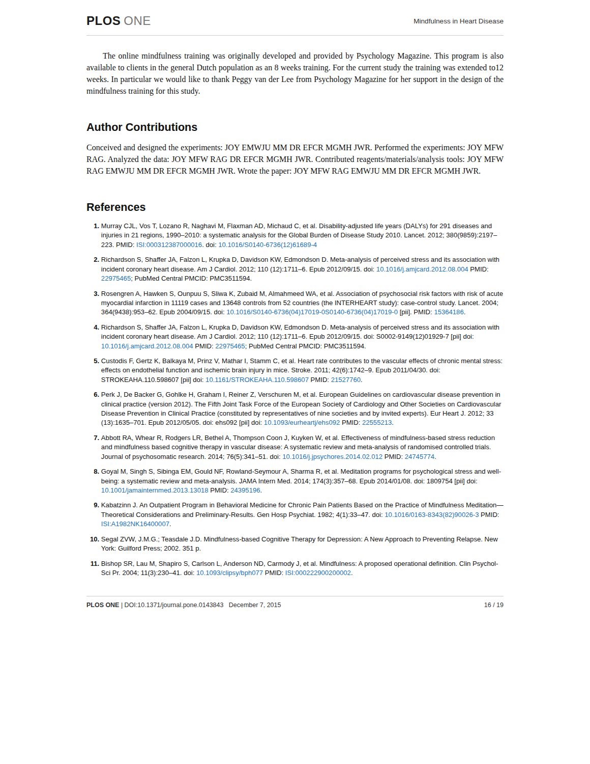PLOS ONE
Mindfulness in Heart Disease
The online mindfulness training was originally developed and provided by Psychology Magazine. This program is also available to clients in the general Dutch population as an 8 weeks training. For the current study the training was extended to12 weeks. In particular we would like to thank Peggy van der Lee from Psychology Magazine for her support in the design of the mindfulness training for this study.
Author Contributions
Conceived and designed the experiments: JOY EMWJU MM DR EFCR MGMH JWR. Performed the experiments: JOY MFW RAG. Analyzed the data: JOY MFW RAG DR EFCR MGMH JWR. Contributed reagents/materials/analysis tools: JOY MFW RAG EMWJU MM DR EFCR MGMH JWR. Wrote the paper: JOY MFW RAG EMWJU MM DR EFCR MGMH JWR.
References
Murray CJL, Vos T, Lozano R, Naghavi M, Flaxman AD, Michaud C, et al. Disability-adjusted life years (DALYs) for 291 diseases and injuries in 21 regions, 1990–2010: a systematic analysis for the Global Burden of Disease Study 2010. Lancet. 2012; 380(9859):2197–223. PMID: ISI:000312387000016. doi: 10.1016/S0140-6736(12)61689-4
Richardson S, Shaffer JA, Falzon L, Krupka D, Davidson KW, Edmondson D. Meta-analysis of perceived stress and its association with incident coronary heart disease. Am J Cardiol. 2012; 110 (12):1711–6. Epub 2012/09/15. doi: 10.1016/j.amjcard.2012.08.004 PMID: 22975465; PubMed Central PMCID: PMC3511594.
Rosengren A, Hawken S, Ounpuu S, Sliwa K, Zubaid M, Almahmeed WA, et al. Association of psychosocial risk factors with risk of acute myocardial infarction in 11119 cases and 13648 controls from 52 countries (the INTERHEART study): case-control study. Lancet. 2004; 364(9438):953–62. Epub 2004/09/15. doi: 10.1016/S0140-6736(04)17019-0S0140-6736(04)17019-0 [pii]. PMID: 15364186.
Richardson S, Shaffer JA, Falzon L, Krupka D, Davidson KW, Edmondson D. Meta-analysis of perceived stress and its association with incident coronary heart disease. Am J Cardiol. 2012; 110 (12):1711–6. Epub 2012/09/15. doi: S0002-9149(12)01929-7 [pii] doi: 10.1016/j.amjcard.2012.08.004 PMID: 22975465; PubMed Central PMCID: PMC3511594.
Custodis F, Gertz K, Balkaya M, Prinz V, Mathar I, Stamm C, et al. Heart rate contributes to the vascular effects of chronic mental stress: effects on endothelial function and ischemic brain injury in mice. Stroke. 2011; 42(6):1742–9. Epub 2011/04/30. doi: STROKEAHA.110.598607 [pii] doi: 10.1161/STROKEAHA.110.598607 PMID: 21527760.
Perk J, De Backer G, Gohlke H, Graham I, Reiner Z, Verschuren M, et al. European Guidelines on cardiovascular disease prevention in clinical practice (version 2012). The Fifth Joint Task Force of the European Society of Cardiology and Other Societies on Cardiovascular Disease Prevention in Clinical Practice (constituted by representatives of nine societies and by invited experts). Eur Heart J. 2012; 33 (13):1635–701. Epub 2012/05/05. doi: ehs092 [pii] doi: 10.1093/eurheartj/ehs092 PMID: 22555213.
Abbott RA, Whear R, Rodgers LR, Bethel A, Thompson Coon J, Kuyken W, et al. Effectiveness of mindfulness-based stress reduction and mindfulness based cognitive therapy in vascular disease: A systematic review and meta-analysis of randomised controlled trials. Journal of psychosomatic research. 2014; 76(5):341–51. doi: 10.1016/j.jpsychores.2014.02.012 PMID: 24745774.
Goyal M, Singh S, Sibinga EM, Gould NF, Rowland-Seymour A, Sharma R, et al. Meditation programs for psychological stress and well-being: a systematic review and meta-analysis. JAMA Intern Med. 2014; 174(3):357–68. Epub 2014/01/08. doi: 1809754 [pii] doi: 10.1001/jamainternmed.2013.13018 PMID: 24395196.
Kabatzinn J. An Outpatient Program in Behavioral Medicine for Chronic Pain Patients Based on the Practice of Mindfulness Meditation—Theoretical Considerations and Preliminary-Results. Gen Hosp Psychiat. 1982; 4(1):33–47. doi: 10.1016/0163-8343(82)90026-3 PMID: ISI:A1982NK16400007.
Segal ZVW, J.M.G.; Teasdale J.D. Mindfulness-based Cognitive Therapy for Depression: A New Approach to Preventing Relapse. New York: Guilford Press; 2002. 351 p.
Bishop SR, Lau M, Shapiro S, Carlson L, Anderson ND, Carmody J, et al. Mindfulness: A proposed operational definition. Clin Psychol-Sci Pr. 2004; 11(3):230–41. doi: 10.1093/clipsy/bph077 PMID: ISI:000222900200002.
PLOS ONE | DOI:10.1371/journal.pone.0143843 December 7, 2015
16 / 19